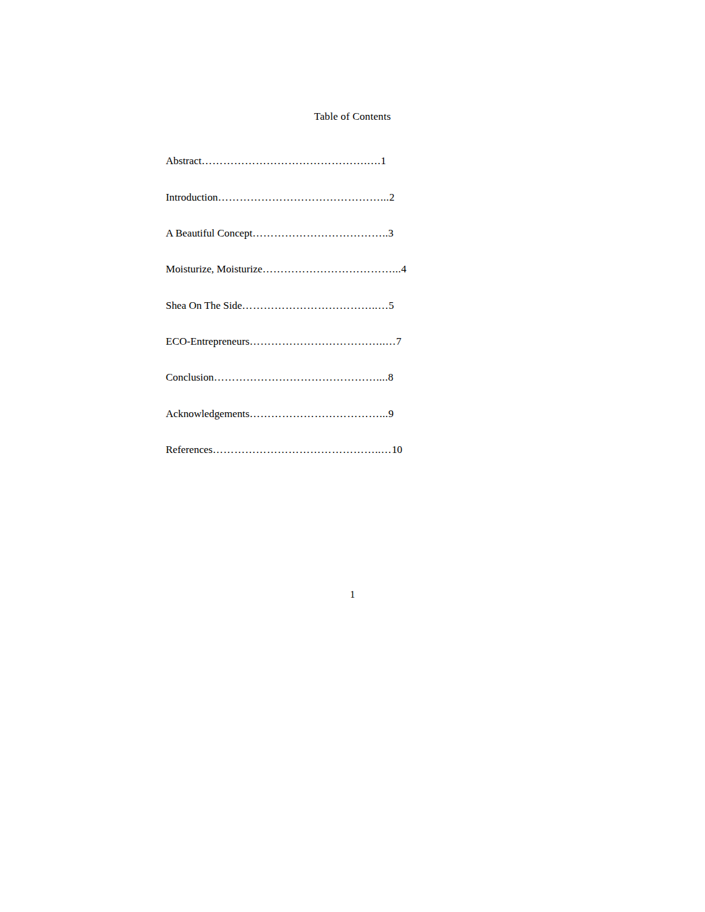Table of Contents
Abstract……………………………………….…. 1
Introduction………………………………………... 2
A Beautiful Concept……………………………….. 3
Moisturize, Moisturize………………………………... 4
Shea On The Side………………………………..…5
ECO-Entrepreneurs………………………………..…7
Conclusion……………………………………….... 8
Acknowledgements………………………………... 9
References………………………………………..…10
1